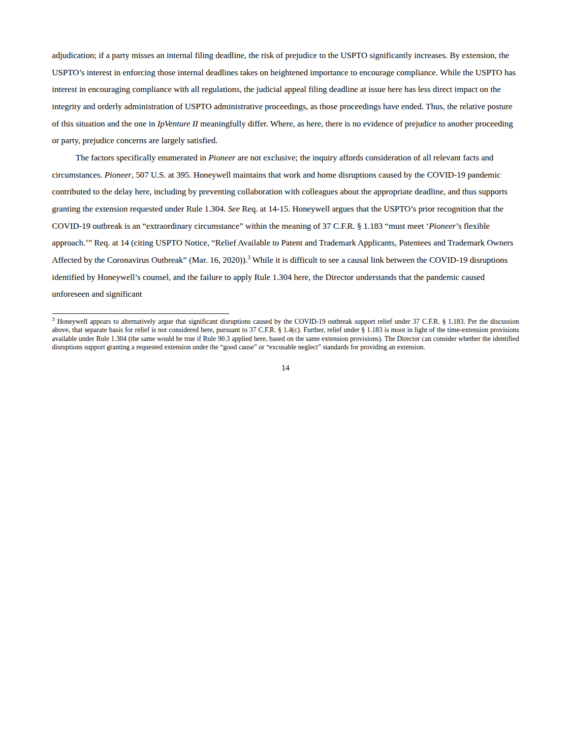adjudication; if a party misses an internal filing deadline, the risk of prejudice to the USPTO significantly increases. By extension, the USPTO’s interest in enforcing those internal deadlines takes on heightened importance to encourage compliance. While the USPTO has interest in encouraging compliance with all regulations, the judicial appeal filing deadline at issue here has less direct impact on the integrity and orderly administration of USPTO administrative proceedings, as those proceedings have ended. Thus, the relative posture of this situation and the one in IpVenture II meaningfully differ. Where, as here, there is no evidence of prejudice to another proceeding or party, prejudice concerns are largely satisfied.
The factors specifically enumerated in Pioneer are not exclusive; the inquiry affords consideration of all relevant facts and circumstances. Pioneer, 507 U.S. at 395. Honeywell maintains that work and home disruptions caused by the COVID-19 pandemic contributed to the delay here, including by preventing collaboration with colleagues about the appropriate deadline, and thus supports granting the extension requested under Rule 1.304. See Req. at 14-15. Honeywell argues that the USPTO’s prior recognition that the COVID-19 outbreak is an “extraordinary circumstance” within the meaning of 37 C.F.R. § 1.183 “must meet ‘Pioneer’s flexible approach.’” Req. at 14 (citing USPTO Notice, “Relief Available to Patent and Trademark Applicants, Patentees and Trademark Owners Affected by the Coronavirus Outbreak” (Mar. 16, 2020)).3 While it is difficult to see a causal link between the COVID-19 disruptions identified by Honeywell’s counsel, and the failure to apply Rule 1.304 here, the Director understands that the pandemic caused unforeseen and significant
3 Honeywell appears to alternatively argue that significant disruptions caused by the COVID-19 outbreak support relief under 37 C.F.R. § 1.183. Per the discussion above, that separate basis for relief is not considered here, pursuant to 37 C.F.R. § 1.4(c). Further, relief under § 1.183 is moot in light of the time-extension provisions available under Rule 1.304 (the same would be true if Rule 90.3 applied here, based on the same extension provisions). The Director can consider whether the identified disruptions support granting a requested extension under the “good cause” or “excusable neglect” standards for providing an extension.
14